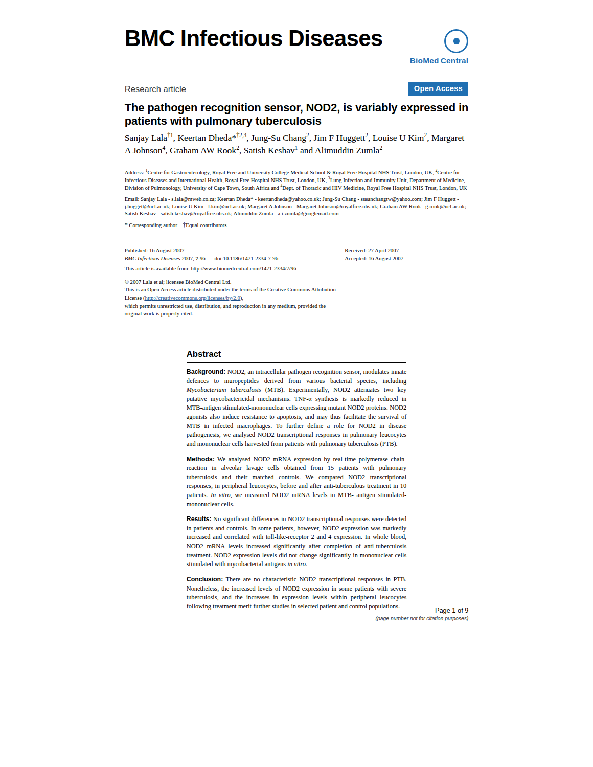BMC Infectious Diseases
BioMed Central
Research article
Open Access
The pathogen recognition sensor, NOD2, is variably expressed in patients with pulmonary tuberculosis
Sanjay Lala†1, Keertan Dheda*†2,3, Jung-Su Chang2, Jim F Huggett2, Louise U Kim2, Margaret A Johnson4, Graham AW Rook2, Satish Keshav1 and Alimuddin Zumla2
Address: 1Centre for Gastroenterology, Royal Free and University College Medical School & Royal Free Hospital NHS Trust, London, UK, 2Centre for Infectious Diseases and International Health, Royal Free Hospital NHS Trust, London, UK, 3Lung Infection and Immunity Unit, Department of Medicine, Division of Pulmonology, University of Cape Town, South Africa and 4Dept. of Thoracic and HIV Medicine, Royal Free Hospital NHS Trust, London, UK
Email: Sanjay Lala - s.lala@mweb.co.za; Keertan Dheda* - keertandheda@yahoo.co.uk; Jung-Su Chang - susanchangtw@yahoo.com; Jim F Huggett - j.huggett@ucl.ac.uk; Louise U Kim - l.kim@ucl.ac.uk; Margaret A Johnson - Margaret.Johnson@royalfree.nhs.uk; Graham AW Rook - g.rook@ucl.ac.uk; Satish Keshav - satish.keshav@royalfree.nhs.uk; Alimuddin Zumla - a.i.zumla@googlemail.com
* Corresponding author †Equal contributors
Published: 16 August 2007
BMC Infectious Diseases 2007, 7:96 doi:10.1186/1471-2334-7-96
This article is available from: http://www.biomedcentral.com/1471-2334/7/96
© 2007 Lala et al; licensee BioMed Central Ltd.
This is an Open Access article distributed under the terms of the Creative Commons Attribution License (http://creativecommons.org/licenses/by/2.0),
which permits unrestricted use, distribution, and reproduction in any medium, provided the original work is properly cited.
Received: 27 April 2007
Accepted: 16 August 2007
Abstract
Background: NOD2, an intracellular pathogen recognition sensor, modulates innate defences to muropeptides derived from various bacterial species, including Mycobacterium tuberculosis (MTB). Experimentally, NOD2 attenuates two key putative mycobactericidal mechanisms. TNF-α synthesis is markedly reduced in MTB-antigen stimulated-mononuclear cells expressing mutant NOD2 proteins. NOD2 agonists also induce resistance to apoptosis, and may thus facilitate the survival of MTB in infected macrophages. To further define a role for NOD2 in disease pathogenesis, we analysed NOD2 transcriptional responses in pulmonary leucocytes and mononuclear cells harvested from patients with pulmonary tuberculosis (PTB).
Methods: We analysed NOD2 mRNA expression by real-time polymerase chain-reaction in alveolar lavage cells obtained from 15 patients with pulmonary tuberculosis and their matched controls. We compared NOD2 transcriptional responses, in peripheral leucocytes, before and after anti-tuberculous treatment in 10 patients. In vitro, we measured NOD2 mRNA levels in MTB- antigen stimulated-mononuclear cells.
Results: No significant differences in NOD2 transcriptional responses were detected in patients and controls. In some patients, however, NOD2 expression was markedly increased and correlated with toll-like-receptor 2 and 4 expression. In whole blood, NOD2 mRNA levels increased significantly after completion of anti-tuberculosis treatment. NOD2 expression levels did not change significantly in mononuclear cells stimulated with mycobacterial antigens in vitro.
Conclusion: There are no characteristic NOD2 transcriptional responses in PTB. Nonetheless, the increased levels of NOD2 expression in some patients with severe tuberculosis, and the increases in expression levels within peripheral leucocytes following treatment merit further studies in selected patient and control populations.
Page 1 of 9
(page number not for citation purposes)